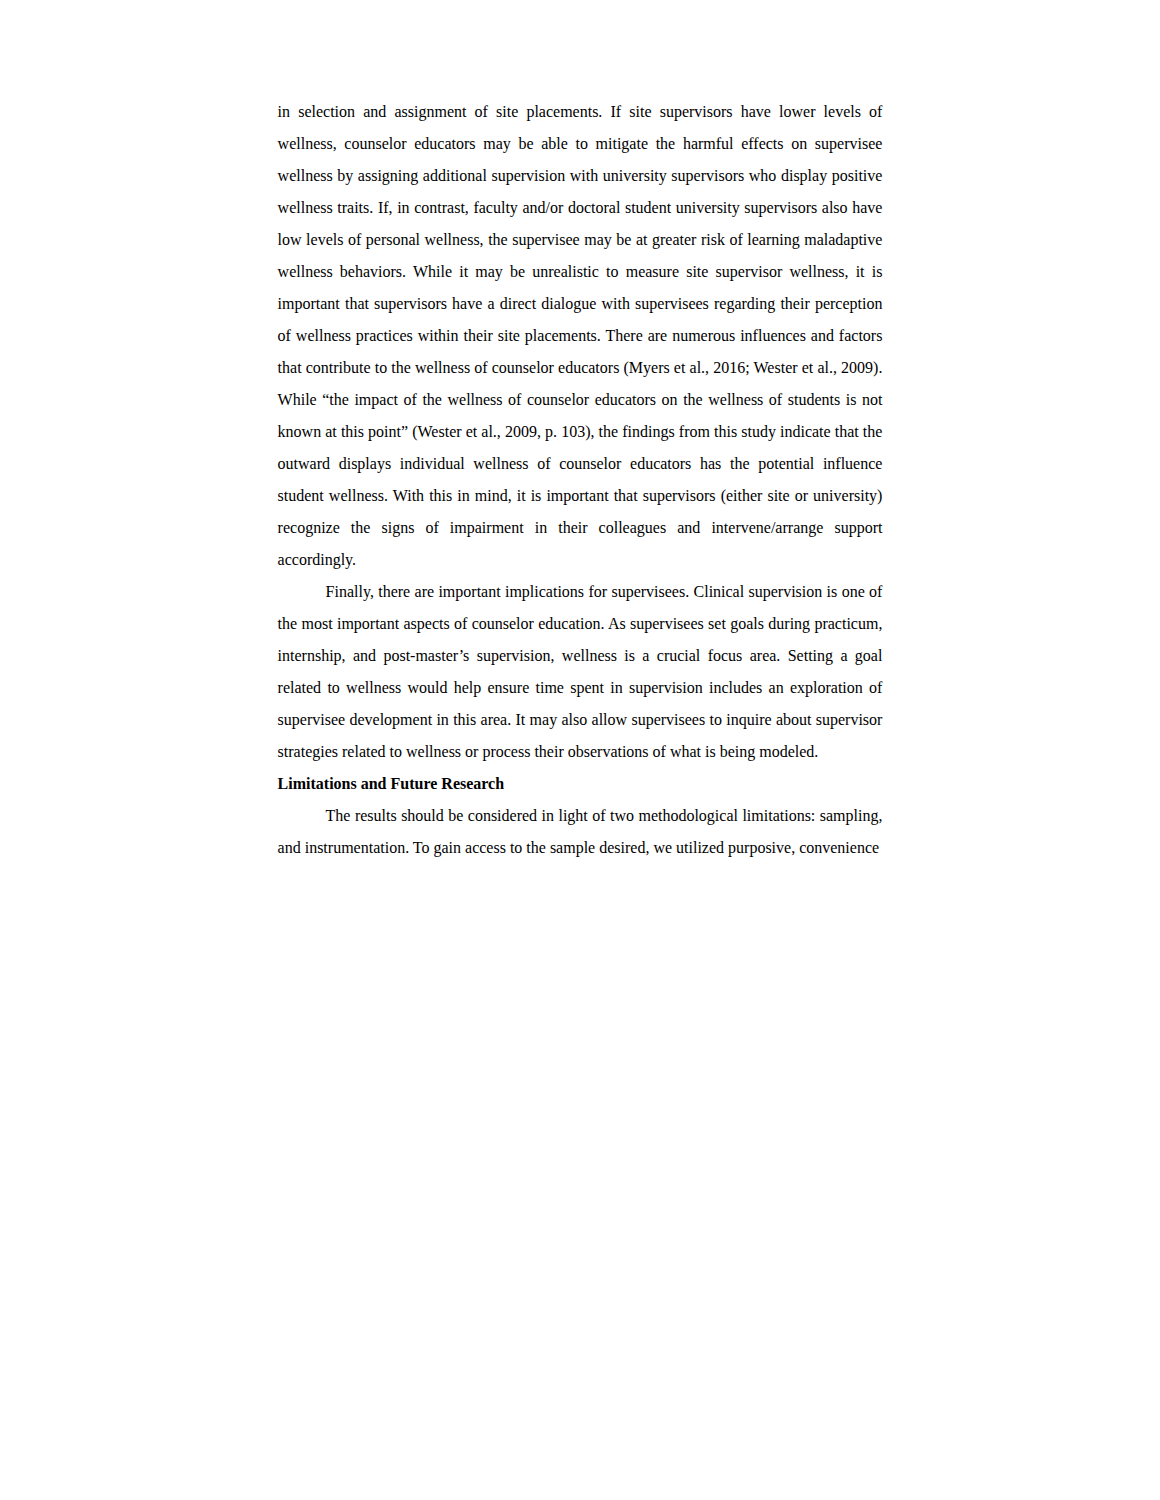in selection and assignment of site placements. If site supervisors have lower levels of wellness, counselor educators may be able to mitigate the harmful effects on supervisee wellness by assigning additional supervision with university supervisors who display positive wellness traits. If, in contrast, faculty and/or doctoral student university supervisors also have low levels of personal wellness, the supervisee may be at greater risk of learning maladaptive wellness behaviors. While it may be unrealistic to measure site supervisor wellness, it is important that supervisors have a direct dialogue with supervisees regarding their perception of wellness practices within their site placements. There are numerous influences and factors that contribute to the wellness of counselor educators (Myers et al., 2016; Wester et al., 2009). While “the impact of the wellness of counselor educators on the wellness of students is not known at this point” (Wester et al., 2009, p. 103), the findings from this study indicate that the outward displays individual wellness of counselor educators has the potential influence student wellness. With this in mind, it is important that supervisors (either site or university) recognize the signs of impairment in their colleagues and intervene/arrange support accordingly.
Finally, there are important implications for supervisees. Clinical supervision is one of the most important aspects of counselor education. As supervisees set goals during practicum, internship, and post-master’s supervision, wellness is a crucial focus area. Setting a goal related to wellness would help ensure time spent in supervision includes an exploration of supervisee development in this area. It may also allow supervisees to inquire about supervisor strategies related to wellness or process their observations of what is being modeled.
Limitations and Future Research
The results should be considered in light of two methodological limitations: sampling, and instrumentation. To gain access to the sample desired, we utilized purposive, convenience